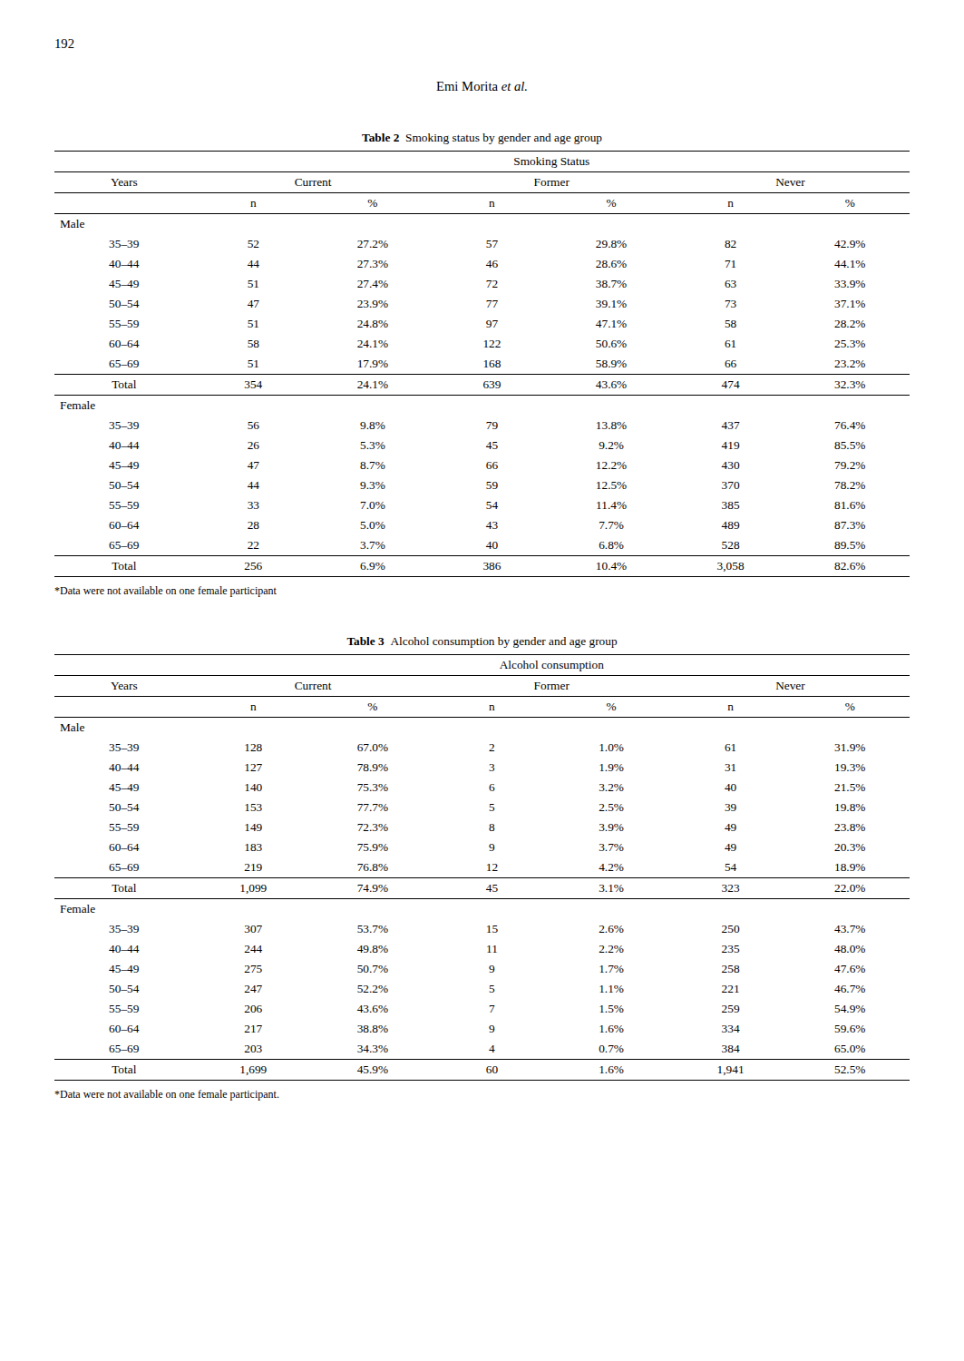192
Emi Morita et al.
Table 2 Smoking status by gender and age group
| | Smoking Status |
| --- | --- |
| Years | Current | Former | Never |
| | n | % | n | % | n | % |
| Male |
| 35–39 | 52 | 27.2% | 57 | 29.8% | 82 | 42.9% |
| 40–44 | 44 | 27.3% | 46 | 28.6% | 71 | 44.1% |
| 45–49 | 51 | 27.4% | 72 | 38.7% | 63 | 33.9% |
| 50–54 | 47 | 23.9% | 77 | 39.1% | 73 | 37.1% |
| 55–59 | 51 | 24.8% | 97 | 47.1% | 58 | 28.2% |
| 60–64 | 58 | 24.1% | 122 | 50.6% | 61 | 25.3% |
| 65–69 | 51 | 17.9% | 168 | 58.9% | 66 | 23.2% |
| Total | 354 | 24.1% | 639 | 43.6% | 474 | 32.3% |
| Female |
| 35–39 | 56 | 9.8% | 79 | 13.8% | 437 | 76.4% |
| 40–44 | 26 | 5.3% | 45 | 9.2% | 419 | 85.5% |
| 45–49 | 47 | 8.7% | 66 | 12.2% | 430 | 79.2% |
| 50–54 | 44 | 9.3% | 59 | 12.5% | 370 | 78.2% |
| 55–59 | 33 | 7.0% | 54 | 11.4% | 385 | 81.6% |
| 60–64 | 28 | 5.0% | 43 | 7.7% | 489 | 87.3% |
| 65–69 | 22 | 3.7% | 40 | 6.8% | 528 | 89.5% |
| Total | 256 | 6.9% | 386 | 10.4% | 3,058 | 82.6% |
*Data were not available on one female participant
Table 3 Alcohol consumption by gender and age group
| | Alcohol consumption |
| --- | --- |
| Years | Current | Former | Never |
| | n | % | n | % | n | % |
| Male |
| 35–39 | 128 | 67.0% | 2 | 1.0% | 61 | 31.9% |
| 40–44 | 127 | 78.9% | 3 | 1.9% | 31 | 19.3% |
| 45–49 | 140 | 75.3% | 6 | 3.2% | 40 | 21.5% |
| 50–54 | 153 | 77.7% | 5 | 2.5% | 39 | 19.8% |
| 55–59 | 149 | 72.3% | 8 | 3.9% | 49 | 23.8% |
| 60–64 | 183 | 75.9% | 9 | 3.7% | 49 | 20.3% |
| 65–69 | 219 | 76.8% | 12 | 4.2% | 54 | 18.9% |
| Total | 1,099 | 74.9% | 45 | 3.1% | 323 | 22.0% |
| Female |
| 35–39 | 307 | 53.7% | 15 | 2.6% | 250 | 43.7% |
| 40–44 | 244 | 49.8% | 11 | 2.2% | 235 | 48.0% |
| 45–49 | 275 | 50.7% | 9 | 1.7% | 258 | 47.6% |
| 50–54 | 247 | 52.2% | 5 | 1.1% | 221 | 46.7% |
| 55–59 | 206 | 43.6% | 7 | 1.5% | 259 | 54.9% |
| 60–64 | 217 | 38.8% | 9 | 1.6% | 334 | 59.6% |
| 65–69 | 203 | 34.3% | 4 | 0.7% | 384 | 65.0% |
| Total | 1,699 | 45.9% | 60 | 1.6% | 1,941 | 52.5% |
*Data were not available on one female participant.